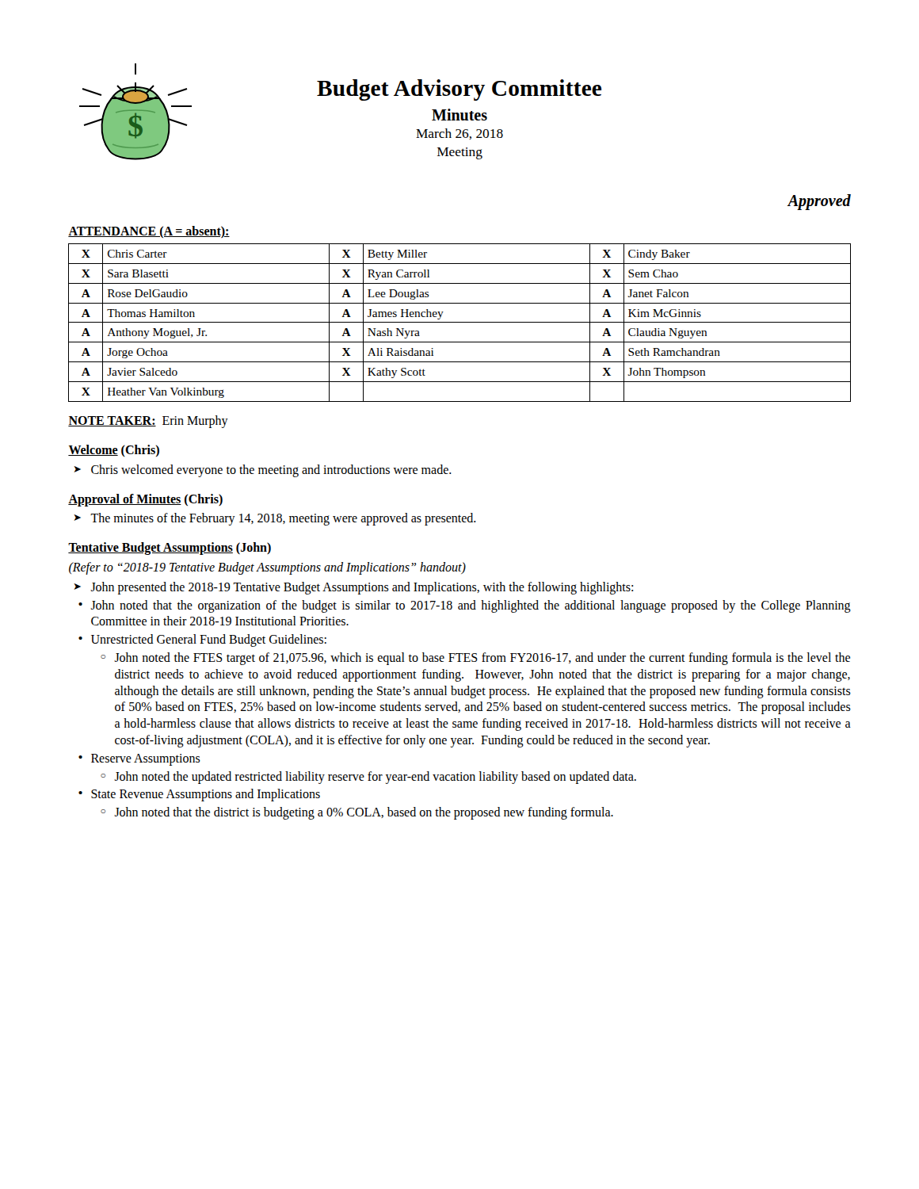$
Budget Advisory Committee
Minutes
March 26, 2018
Meeting
Approved
ATTENDANCE (A = absent):
| X | Chris Carter | X | Betty Miller | X | Cindy Baker |
| X | Sara Blasetti | X | Ryan Carroll | X | Sem Chao |
| A | Rose DelGaudio | A | Lee Douglas | A | Janet Falcon |
| A | Thomas Hamilton | A | James Henchey | A | Kim McGinnis |
| A | Anthony Moguel, Jr. | A | Nash Nyra | A | Claudia Nguyen |
| A | Jorge Ochoa | X | Ali Raisdanai | A | Seth Ramchandran |
| A | Javier Salcedo | X | Kathy Scott | X | John Thompson |
| X | Heather Van Volkinburg | | | | |
NOTE TAKER: Erin Murphy
Welcome
(Chris)
Chris welcomed everyone to the meeting and introductions were made.
Approval of Minutes
(Chris)
The minutes of the February 14, 2018, meeting were approved as presented.
Tentative Budget Assumptions
(John)
(Refer to “2018-19 Tentative Budget Assumptions and Implications” handout)
John presented the 2018-19 Tentative Budget Assumptions and Implications, with the following highlights:
John noted that the organization of the budget is similar to 2017-18 and highlighted the additional language proposed by the College Planning Committee in their 2018-19 Institutional Priorities.
Unrestricted General Fund Budget Guidelines:
John noted the FTES target of 21,075.96, which is equal to base FTES from FY2016-17, and under the current funding formula is the level the district needs to achieve to avoid reduced apportionment funding. However, John noted that the district is preparing for a major change, although the details are still unknown, pending the State’s annual budget process. He explained that the proposed new funding formula consists of 50% based on FTES, 25% based on low-income students served, and 25% based on student-centered success metrics. The proposal includes a hold-harmless clause that allows districts to receive at least the same funding received in 2017-18. Hold-harmless districts will not receive a cost-of-living adjustment (COLA), and it is effective for only one year. Funding could be reduced in the second year.
Reserve Assumptions
John noted the updated restricted liability reserve for year-end vacation liability based on updated data.
State Revenue Assumptions and Implications
John noted that the district is budgeting a 0% COLA, based on the proposed new funding formula.